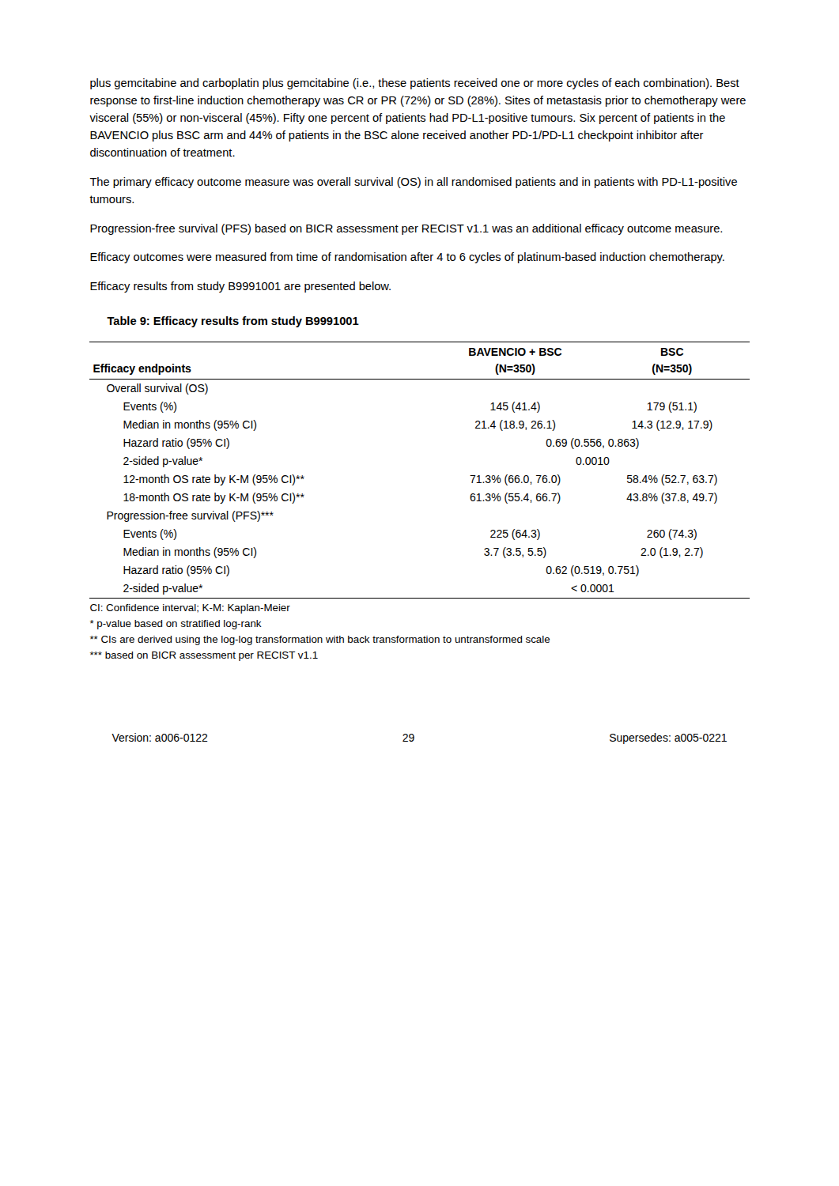plus gemcitabine and carboplatin plus gemcitabine (i.e., these patients received one or more cycles of each combination). Best response to first-line induction chemotherapy was CR or PR (72%) or SD (28%). Sites of metastasis prior to chemotherapy were visceral (55%) or non-visceral (45%). Fifty one percent of patients had PD-L1-positive tumours. Six percent of patients in the BAVENCIO plus BSC arm and 44% of patients in the BSC alone received another PD-1/PD-L1 checkpoint inhibitor after discontinuation of treatment.
The primary efficacy outcome measure was overall survival (OS) in all randomised patients and in patients with PD-L1-positive tumours.
Progression-free survival (PFS) based on BICR assessment per RECIST v1.1 was an additional efficacy outcome measure.
Efficacy outcomes were measured from time of randomisation after 4 to 6 cycles of platinum-based induction chemotherapy.
Efficacy results from study B9991001 are presented below.
Table 9: Efficacy results from study B9991001
| Efficacy endpoints | BAVENCIO + BSC (N=350) | BSC (N=350) |
| --- | --- | --- |
| Overall survival (OS) | | |
| Events (%) | 145 (41.4) | 179 (51.1) |
| Median in months (95% CI) | 21.4 (18.9, 26.1) | 14.3 (12.9, 17.9) |
| Hazard ratio (95% CI) | 0.69 (0.556, 0.863) |
| 2-sided p-value* | 0.0010 |
| 12-month OS rate by K-M (95% CI)** | 71.3% (66.0, 76.0) | 58.4% (52.7, 63.7) |
| 18-month OS rate by K-M (95% CI)** | 61.3% (55.4, 66.7) | 43.8% (37.8, 49.7) |
| Progression-free survival (PFS)*** | | |
| Events (%) | 225 (64.3) | 260 (74.3) |
| Median in months (95% CI) | 3.7 (3.5, 5.5) | 2.0 (1.9, 2.7) |
| Hazard ratio (95% CI) | 0.62 (0.519, 0.751) |
| 2-sided p-value* | < 0.0001 |
CI: Confidence interval; K-M: Kaplan-Meier
* p-value based on stratified log-rank
** CIs are derived using the log-log transformation with back transformation to untransformed scale
*** based on BICR assessment per RECIST v1.1
Version: a006-0122 29 Supersedes: a005-0221